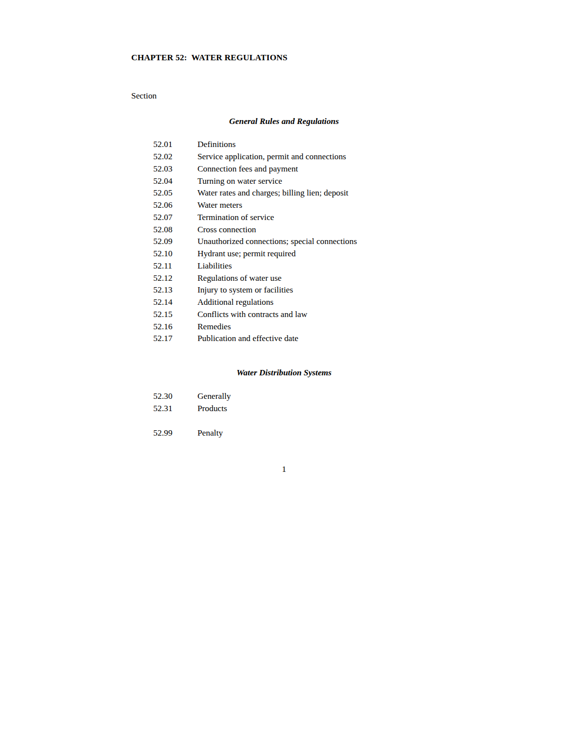CHAPTER 52: WATER REGULATIONS
Section
General Rules and Regulations
| 52.01 | Definitions |
| 52.02 | Service application, permit and connections |
| 52.03 | Connection fees and payment |
| 52.04 | Turning on water service |
| 52.05 | Water rates and charges; billing lien; deposit |
| 52.06 | Water meters |
| 52.07 | Termination of service |
| 52.08 | Cross connection |
| 52.09 | Unauthorized connections; special connections |
| 52.10 | Hydrant use; permit required |
| 52.11 | Liabilities |
| 52.12 | Regulations of water use |
| 52.13 | Injury to system or facilities |
| 52.14 | Additional regulations |
| 52.15 | Conflicts with contracts and law |
| 52.16 | Remedies |
| 52.17 | Publication and effective date |
Water Distribution Systems
| 52.30 | Generally |
| 52.31 | Products |
| 52.99 | Penalty |
1